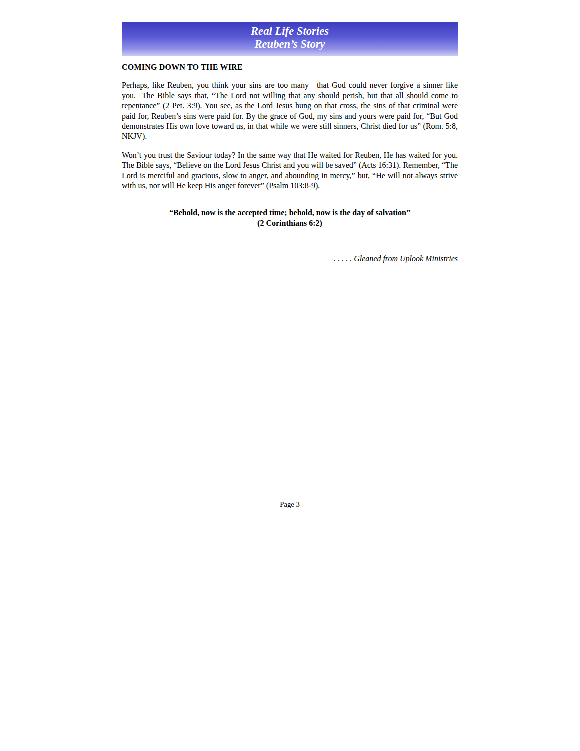Real Life Stories
Reuben’s Story
COMING DOWN TO THE WIRE
Perhaps, like Reuben, you think your sins are too many—that God could never forgive a sinner like you. The Bible says that, “The Lord not willing that any should perish, but that all should come to repentance” (2 Pet. 3:9). You see, as the Lord Jesus hung on that cross, the sins of that criminal were paid for, Reuben’s sins were paid for. By the grace of God, my sins and yours were paid for, “But God demonstrates His own love toward us, in that while we were still sinners, Christ died for us” (Rom. 5:8, NKJV).
Won’t you trust the Saviour today? In the same way that He waited for Reuben, He has waited for you. The Bible says, “Believe on the Lord Jesus Christ and you will be saved” (Acts 16:31). Remember, “The Lord is merciful and gracious, slow to anger, and abounding in mercy,” but, “He will not always strive with us, nor will He keep His anger forever” (Psalm 103:8-9).
“Behold, now is the accepted time; behold, now is the day of salvation”
(2 Corinthians 6:2)
. . . . . Gleaned from Uplook Ministries
Page 3